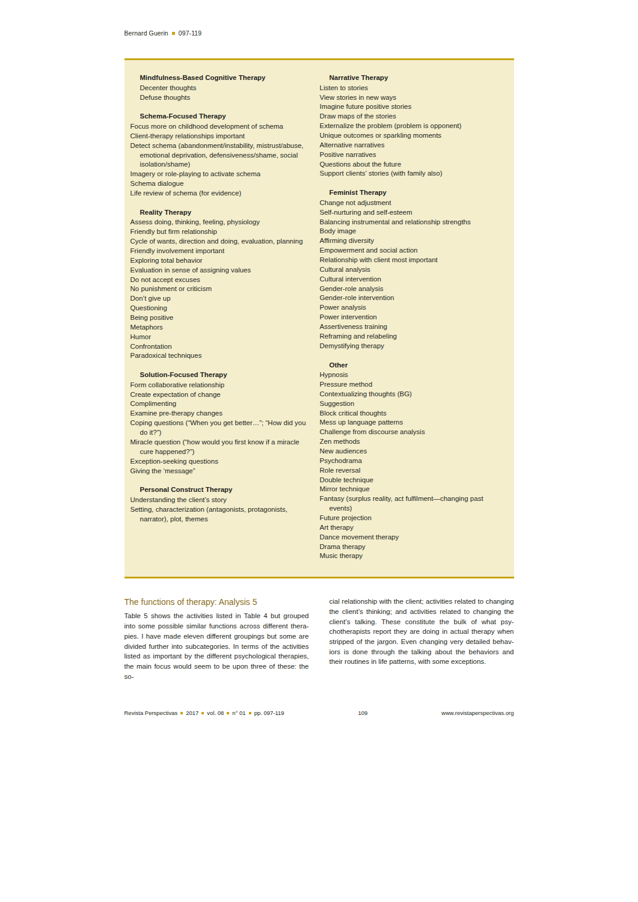Bernard Guerin 097-119
Mindfulness-Based Cognitive Therapy
Decenter thoughts
Defuse thoughts
Schema-Focused Therapy
Focus more on childhood development of schema
Client-therapy relationships important
Detect schema (abandonment/instability, mistrust/abuse, emotional deprivation, defensiveness/shame, social isolation/shame)
Imagery or role-playing to activate schema
Schema dialogue
Life review of schema (for evidence)
Reality Therapy
Assess doing, thinking, feeling, physiology
Friendly but firm relationship
Cycle of wants, direction and doing, evaluation, planning
Friendly involvement important
Exploring total behavior
Evaluation in sense of assigning values
Do not accept excuses
No punishment or criticism
Don’t give up
Questioning
Being positive
Metaphors
Humor
Confrontation
Paradoxical techniques
Solution-Focused Therapy
Form collaborative relationship
Create expectation of change
Complimenting
Examine pre-therapy changes
Coping questions (“When you get better…”; “How did you do it?”)
Miracle question (“how would you first know if a miracle cure happened?”)
Exception-seeking questions
Giving the ‘message”
Personal Construct Therapy
Understanding the client’s story
Setting, characterization (antagonists, protagonists, narrator), plot, themes
Narrative Therapy
Listen to stories
View stories in new ways
Imagine future positive stories
Draw maps of the stories
Externalize the problem (problem is opponent)
Unique outcomes or sparkling moments
Alternative narratives
Positive narratives
Questions about the future
Support clients’ stories (with family also)
Feminist Therapy
Change not adjustment
Self-nurturing and self-esteem
Balancing instrumental and relationship strengths
Body image
Affirming diversity
Empowerment and social action
Relationship with client most important
Cultural analysis
Cultural intervention
Gender-role analysis
Gender-role intervention
Power analysis
Power intervention
Assertiveness training
Reframing and relabeling
Demystifying therapy
Other
Hypnosis
Pressure method
Contextualizing thoughts (BG)
Suggestion
Block critical thoughts
Mess up language patterns
Challenge from discourse analysis
Zen methods
New audiences
Psychodrama
Role reversal
Double technique
Mirror technique
Fantasy (surplus reality, act fulfilment—changing past events)
Future projection
Art therapy
Dance movement therapy
Drama therapy
Music therapy
The functions of therapy: Analysis 5
Table 5 shows the activities listed in Table 4 but grouped into some possible similar functions across different therapies. I have made eleven different groupings but some are divided further into subcategories. In terms of the activities listed as important by the different psychological therapies, the main focus would seem to be upon three of these: the so-
cial relationship with the client; activities related to changing the client’s thinking; and activities related to changing the client’s talking. These constitute the bulk of what psychotherapists report they are doing in actual therapy when stripped of the jargon. Even changing very detailed behaviors is done through the talking about the behaviors and their routines in life patterns, with some exceptions.
Revista Perspectivas 2017 vol. 08 n° 01 pp. 097-119
109
www.revistaperspectivas.org